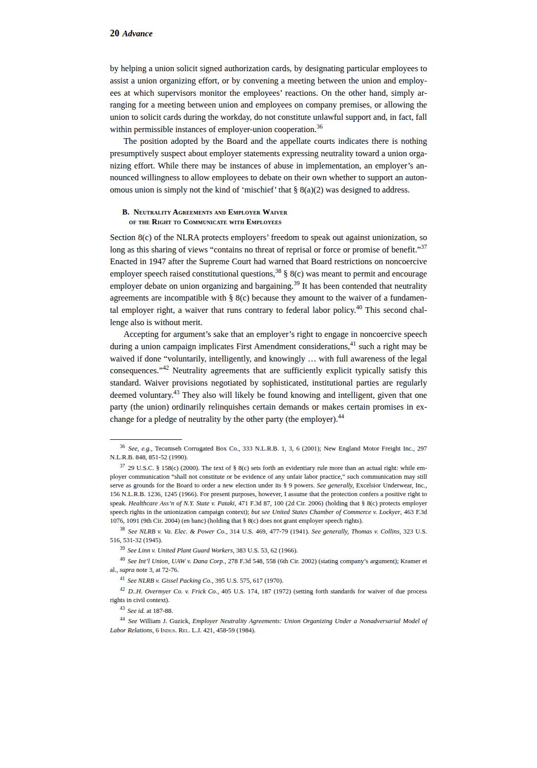20 Advance
by helping a union solicit signed authorization cards, by designating particular employees to assist a union organizing effort, or by convening a meeting between the union and employees at which supervisors monitor the employees’ reactions. On the other hand, simply arranging for a meeting between union and employees on company premises, or allowing the union to solicit cards during the workday, do not constitute unlawful support and, in fact, fall within permissible instances of employer-union cooperation.36
The position adopted by the Board and the appellate courts indicates there is nothing presumptively suspect about employer statements expressing neutrality toward a union organizing effort. While there may be instances of abuse in implementation, an employer’s announced willingness to allow employees to debate on their own whether to support an autonomous union is simply not the kind of ‘mischief’ that § 8(a)(2) was designed to address.
B. Neutrality Agreements and Employer Waiverof the Right to Communicate with Employees
Section 8(c) of the NLRA protects employers’ freedom to speak out against unionization, so long as this sharing of views “contains no threat of reprisal or force or promise of benefit.”37 Enacted in 1947 after the Supreme Court had warned that Board restrictions on noncoercive employer speech raised constitutional questions,38 § 8(c) was meant to permit and encourage employer debate on union organizing and bargaining.39 It has been contended that neutrality agreements are incompatible with § 8(c) because they amount to the waiver of a fundamental employer right, a waiver that runs contrary to federal labor policy.40 This second challenge also is without merit.
Accepting for argument’s sake that an employer’s right to engage in noncoercive speech during a union campaign implicates First Amendment considerations,41 such a right may be waived if done “voluntarily, intelligently, and knowingly … with full awareness of the legal consequences.”42 Neutrality agreements that are sufficiently explicit typically satisfy this standard. Waiver provisions negotiated by sophisticated, institutional parties are regularly deemed voluntary.43 They also will likely be found knowing and intelligent, given that one party (the union) ordinarily relinquishes certain demands or makes certain promises in exchange for a pledge of neutrality by the other party (the employer).44
36 See, e.g., Tecumseh Corrugated Box Co., 333 N.L.R.B. 1, 3, 6 (2001); New England Motor Freight Inc., 297 N.L.R.B. 848, 851-52 (1990).
37 29 U.S.C. § 158(c) (2000). The text of § 8(c) sets forth an evidentiary rule more than an actual right: while employer communication “shall not constitute or be evidence of any unfair labor practice,” such communication may still serve as grounds for the Board to order a new election under its § 9 powers. See generally, Excelsior Underwear, Inc., 156 N.L.R.B. 1236, 1245 (1966). For present purposes, however, I assume that the protection confers a positive right to speak. Healthcare Ass’n of N.Y. State v. Pataki, 471 F.3d 87, 100 (2d Cir. 2006) (holding that § 8(c) protects employer speech rights in the unionization campaign context); but see United States Chamber of Commerce v. Lockyer, 463 F.3d 1076, 1091 (9th Cir. 2004) (en banc) (holding that § 8(c) does not grant employer speech rights).
38 See NLRB v. Va. Elec. & Power Co., 314 U.S. 469, 477-79 (1941). See generally, Thomas v. Collins, 323 U.S. 516, 531-32 (1945).
39 See Linn v. United Plant Guard Workers, 383 U.S. 53, 62 (1966).
40 See Int’l Union, UAW v. Dana Corp., 278 F.3d 548, 558 (6th Cir. 2002) (stating company’s argument); Kramer et al., supra note 3, at 72-76.
41 See NLRB v. Gissel Packing Co., 395 U.S. 575, 617 (1970).
42 D..H. Overmyer Co. v. Frick Co., 405 U.S. 174, 187 (1972) (setting forth standards for waiver of due process rights in civil context).
43 See id. at 187-88.
44 See William J. Guzick, Employer Neutrality Agreements: Union Organizing Under a Nonadversarial Model of Labor Relations, 6 Indus. Rel. L.J. 421, 458-59 (1984).